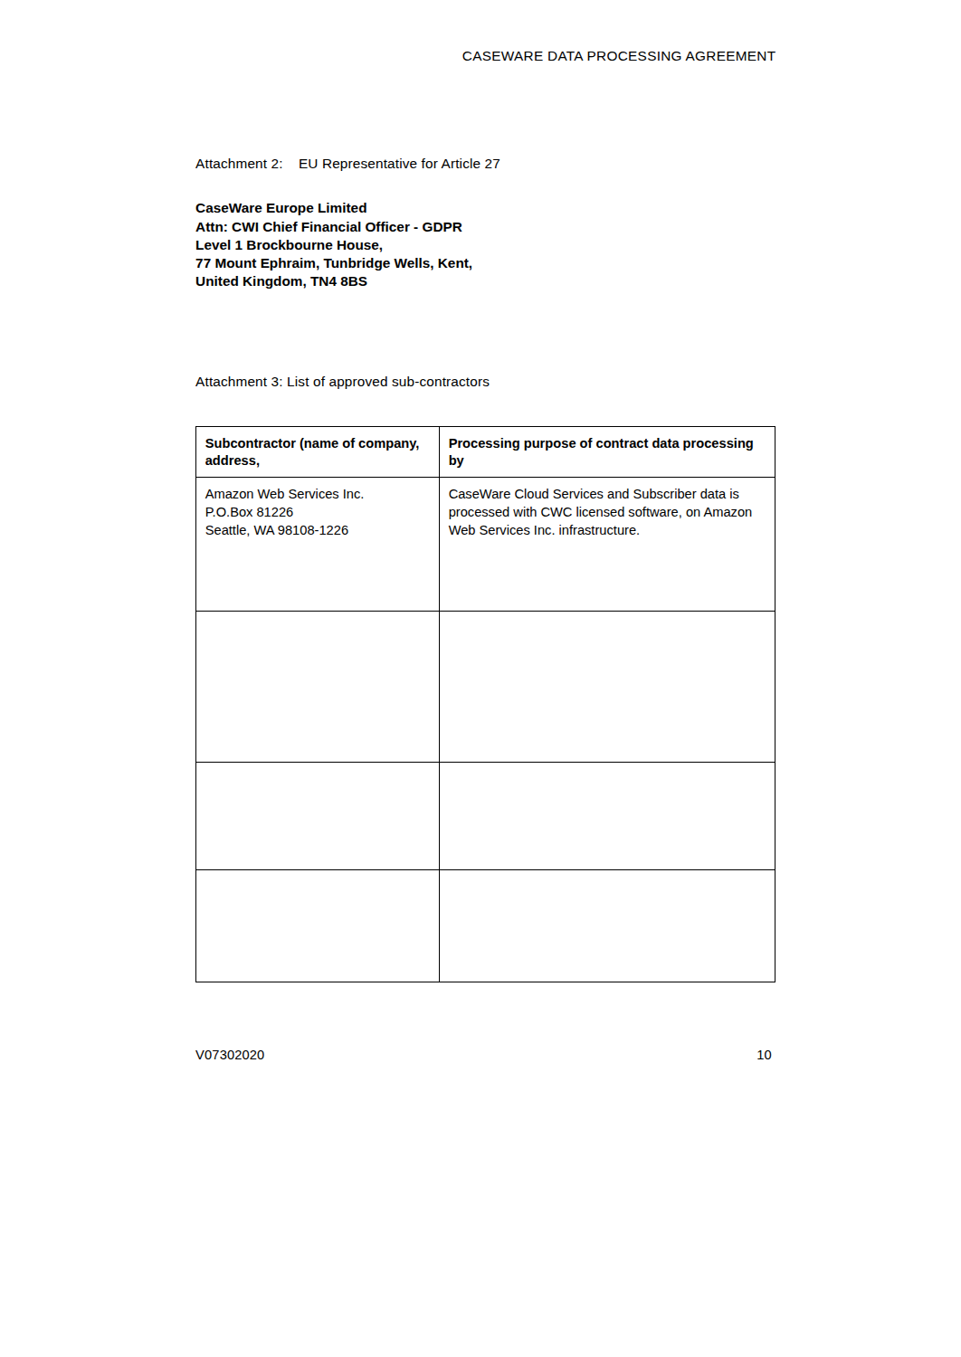CASEWARE DATA PROCESSING AGREEMENT
Attachment 2: EU Representative for Article 27
CaseWare Europe Limited
Attn: CWI Chief Financial Officer - GDPR
Level 1 Brockbourne House,
77 Mount Ephraim, Tunbridge Wells, Kent,
United Kingdom, TN4 8BS
Attachment 3: List of approved sub-contractors
| Subcontractor (name of company, address, | Processing purpose of contract data processing by |
| --- | --- |
| Amazon Web Services Inc. P.O.Box 81226 Seattle, WA 98108-1226 | CaseWare Cloud Services and Subscriber data is processed with CWC licensed software, on Amazon Web Services Inc. infrastructure. |
V07302020 10